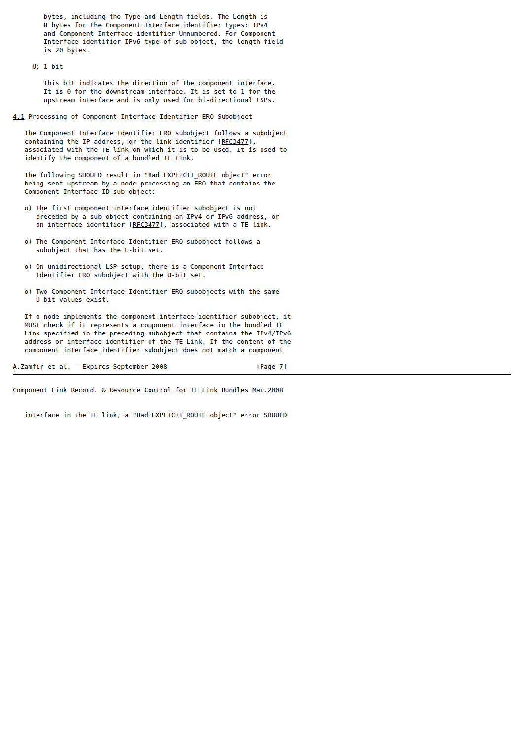bytes, including the Type and Length fields. The Length is 8 bytes for the Component Interface identifier types: IPv4 and Component Interface identifier Unnumbered. For Component Interface identifier IPv6 type of sub-object, the length field is 20 bytes. U: 1 bit This bit indicates the direction of the component interface. It is 0 for the downstream interface. It is set to 1 for the upstream interface and is only used for bi-directional LSPs. 4.1 Processing of Component Interface Identifier ERO Subobject The Component Interface Identifier ERO subobject follows a subobject containing the IP address, or the link identifier [RFC3477], associated with the TE link on which it is to be used. It is used to identify the component of a bundled TE Link. The following SHOULD result in "Bad EXPLICIT_ROUTE object" error being sent upstream by a node processing an ERO that contains the Component Interface ID sub-object: o) The first component interface identifier subobject is not preceded by a sub-object containing an IPv4 or IPv6 address, or an interface identifier [RFC3477], associated with a TE link. o) The Component Interface Identifier ERO subobject follows a subobject that has the L-bit set. o) On unidirectional LSP setup, there is a Component Interface Identifier ERO subobject with the U-bit set. o) Two Component Interface Identifier ERO subobjects with the same U-bit values exist. If a node implements the component interface identifier subobject, it MUST check if it represents a component interface in the bundled TE Link specified in the preceding subobject that contains the IPv4/IPv6 address or interface identifier of the TE Link. If the content of the component interface identifier subobject does not match a component A.Zamfir et al. - Expires September 2008 [Page 7]
Component Link Record. & Resource Control for TE Link Bundles Mar.2008 interface in the TE link, a "Bad EXPLICIT_ROUTE object" error SHOULD